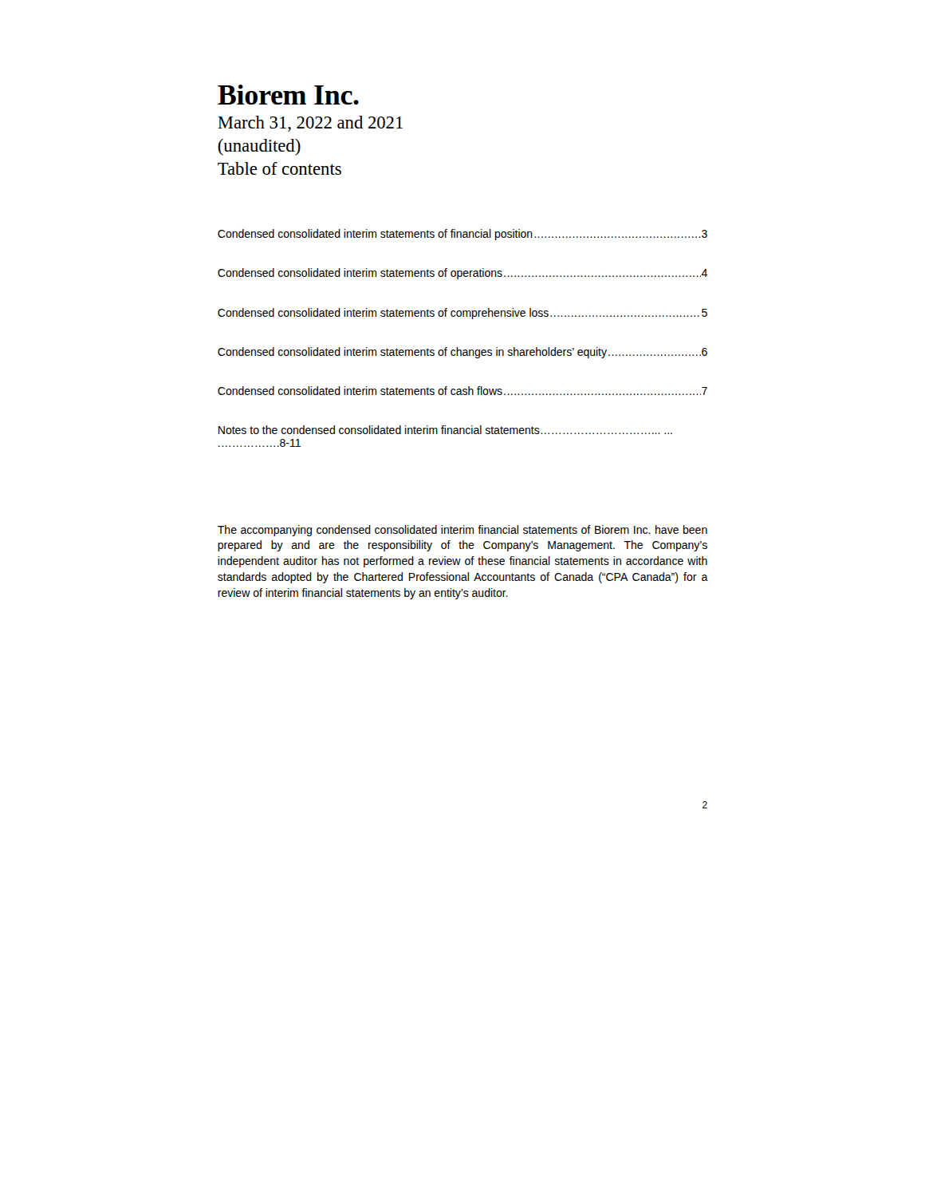Biorem Inc.
March 31, 2022 and 2021
(unaudited)
Table of contents
Condensed consolidated interim statements of financial position ......................................................................... 3
Condensed consolidated interim statements of operations ................................................................................ 4
Condensed consolidated interim statements of comprehensive loss .................................................................. 5
Condensed consolidated interim statements of changes in shareholders’ equity ................................................ 6
Condensed consolidated interim statements of cash flows ................................................................................ 7
Notes to the condensed consolidated interim financial statements…………………………... ... .…………….8-11
The accompanying condensed consolidated interim financial statements of Biorem Inc. have been prepared by and are the responsibility of the Company’s Management. The Company’s independent auditor has not performed a review of these financial statements in accordance with standards adopted by the Chartered Professional Accountants of Canada (“CPA Canada”) for a review of interim financial statements by an entity’s auditor.
2